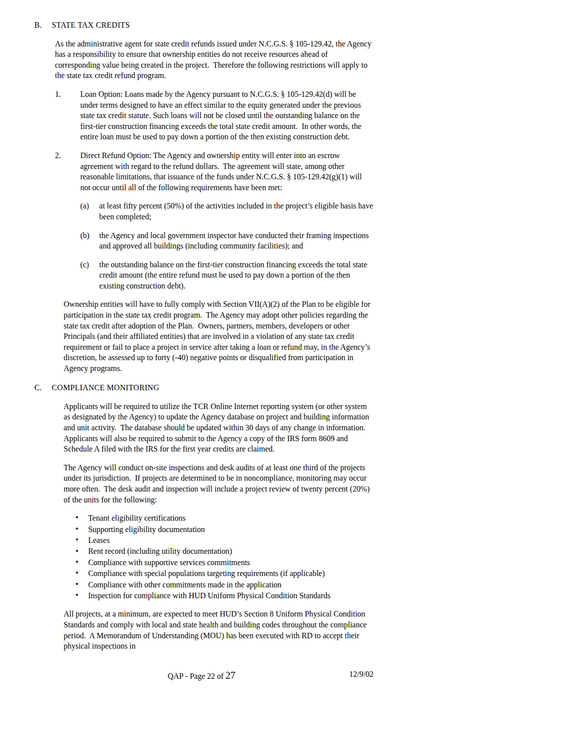B.
STATE TAX CREDITS
As the administrative agent for state credit refunds issued under N.C.G.S. § 105-129.42, the Agency has a responsibility to ensure that ownership entities do not receive resources ahead of corresponding value being created in the project. Therefore the following restrictions will apply to the state tax credit refund program.
1.
Loan Option: Loans made by the Agency pursuant to N.C.G.S. § 105-129.42(d) will be under terms designed to have an effect similar to the equity generated under the previous state tax credit statute. Such loans will not be closed until the outstanding balance on the first-tier construction financing exceeds the total state credit amount. In other words, the entire loan must be used to pay down a portion of the then existing construction debt.
2.
Direct Refund Option: The Agency and ownership entity will enter into an escrow agreement with regard to the refund dollars. The agreement will state, among other reasonable limitations, that issuance of the funds under N.C.G.S. § 105-129.42(g)(1) will not occur until all of the following requirements have been met:
(a)
at least fifty percent (50%) of the activities included in the project’s eligible basis have been completed;
(b)
the Agency and local government inspector have conducted their framing inspections and approved all buildings (including community facilities); and
(c)
the outstanding balance on the first-tier construction financing exceeds the total state credit amount (the entire refund must be used to pay down a portion of the then existing construction debt).
Ownership entities will have to fully comply with Section VII(A)(2) of the Plan to be eligible for participation in the state tax credit program. The Agency may adopt other policies regarding the state tax credit after adoption of the Plan. Owners, partners, members, developers or other Principals (and their affiliated entities) that are involved in a violation of any state tax credit requirement or fail to place a project in service after taking a loan or refund may, in the Agency’s discretion, be assessed up to forty (-40) negative points or disqualified from participation in Agency programs.
C.
COMPLIANCE MONITORING
Applicants will be required to utilize the TCR Online Internet reporting system (or other system as designated by the Agency) to update the Agency database on project and building information and unit activity. The database should be updated within 30 days of any change in information. Applicants will also be required to submit to the Agency a copy of the IRS form 8609 and Schedule A filed with the IRS for the first year credits are claimed.
The Agency will conduct on-site inspections and desk audits of at least one third of the projects under its jurisdiction. If projects are determined to be in noncompliance, monitoring may occur more often. The desk audit and inspection will include a project review of twenty percent (20%) of the units for the following:
Tenant eligibility certifications
Supporting eligibility documentation
Leases
Rent record (including utility documentation)
Compliance with supportive services commitments
Compliance with special populations targeting requirements (if applicable)
Compliance with other commitments made in the application
Inspection for compliance with HUD Uniform Physical Condition Standards
All projects, at a minimum, are expected to meet HUD’s Section 8 Uniform Physical Condition Standards and comply with local and state health and building codes throughout the compliance period. A Memorandum of Understanding (MOU) has been executed with RD to accept their physical inspections in
QAP - Page 22 of 27
12/9/02